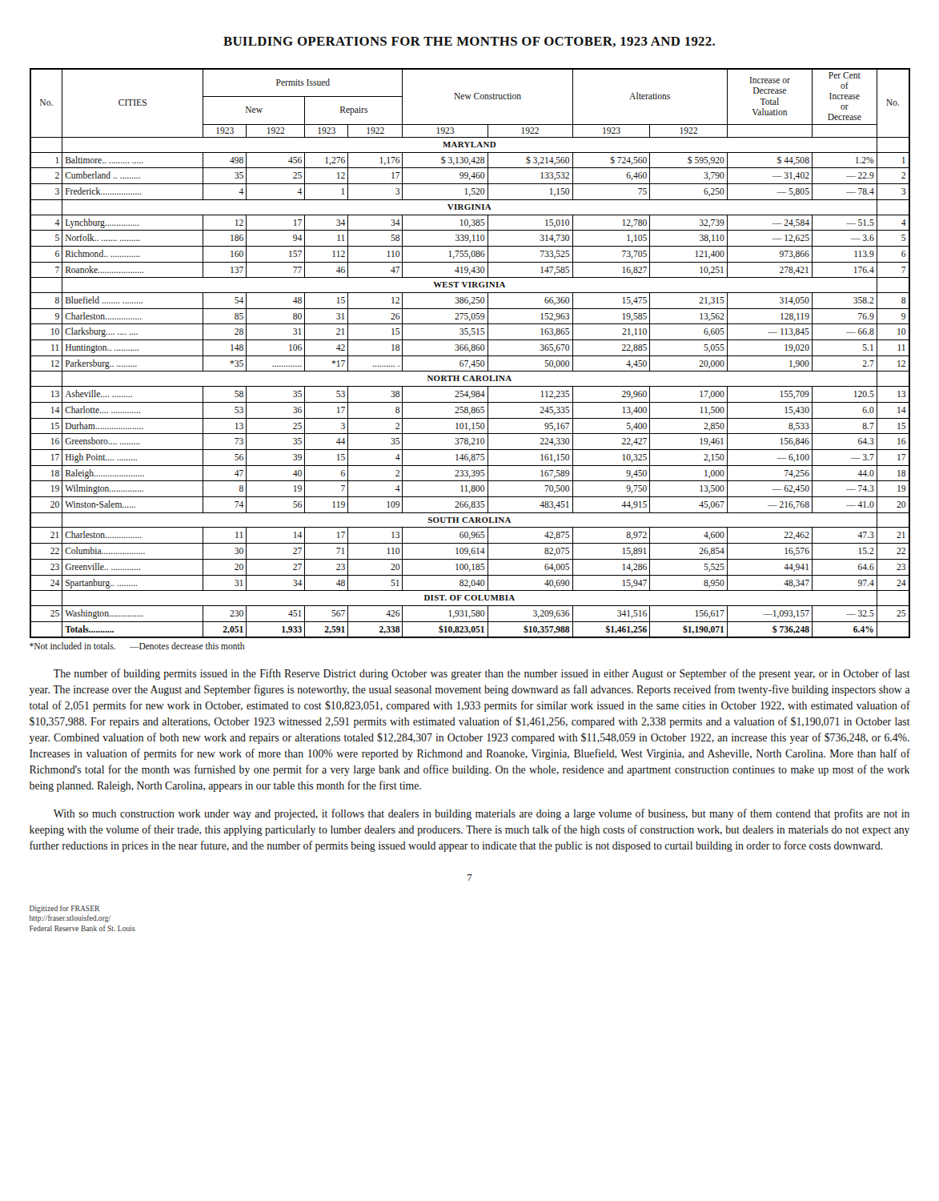Building Operations for the Months of October, 1923 and 1922.
| No. | CITIES | Permits Issued | New Construction | Alterations | Increase or Decrease Total Valuation | Per Cent of Increase or Decrease | No. |
| --- | --- | --- | --- | --- | --- | --- | --- |
| New | Repairs |
| 1923 | 1922 | 1923 | 1922 | 1923 | 1922 | 1923 | 1922 | | |
| | MARYLAND | |
| 1 | Baltimore.. ......... ..... | 498 | 456 | 1,276 | 1,176 | $ 3,130,428 | $ 3,214,560 | $ 724,560 | $ 595,920 | $ 44,508 | 1.2% | 1 |
| 2 | Cumberland .. ......... | 35 | 25 | 12 | 17 | 99,460 | 133,532 | 6,460 | 3,790 | — 31,402 | — 22.9 | 2 |
| 3 | Frederick.................. | 4 | 4 | 1 | 3 | 1,520 | 1,150 | 75 | 6,250 | — 5,805 | — 78.4 | 3 |
| | VIRGINIA | |
| 4 | Lynchburg............... | 12 | 17 | 34 | 34 | 10,385 | 15,010 | 12,780 | 32,739 | — 24,584 | — 51.5 | 4 |
| 5 | Norfolk.. ....... ......... | 186 | 94 | 11 | 58 | 339,110 | 314,730 | 1,105 | 38,110 | — 12,625 | — 3.6 | 5 |
| 6 | Richmond.. ............. | 160 | 157 | 112 | 110 | 1,755,086 | 733,525 | 73,705 | 121,400 | 973,866 | 113.9 | 6 |
| 7 | Roanoke.................... | 137 | 77 | 46 | 47 | 419,430 | 147,585 | 16,827 | 10,251 | 278,421 | 176.4 | 7 |
| | WEST VIRGINIA | |
| 8 | Bluefield ........ ......... | 54 | 48 | 15 | 12 | 386,250 | 66,360 | 15,475 | 21,315 | 314,050 | 358.2 | 8 |
| 9 | Charleston................ | 85 | 80 | 31 | 26 | 275,059 | 152,963 | 19,585 | 13,562 | 128,119 | 76.9 | 9 |
| 10 | Clarksburg.... .... .... | 28 | 31 | 21 | 15 | 35,515 | 163,865 | 21,110 | 6,605 | — 113,845 | — 66.8 | 10 |
| 11 | Huntington.. ........... | 148 | 106 | 42 | 18 | 366,860 | 365,670 | 22,885 | 5,055 | 19,020 | 5.1 | 11 |
| 12 | Parkersburg.. ......... | *35 | ............. | *17 | .......... . | 67,450 | 50,000 | 4,450 | 20,000 | 1,900 | 2.7 | 12 |
| | NORTH CAROLINA | |
| 13 | Asheville.... ......... | 58 | 35 | 53 | 38 | 254,984 | 112,235 | 29,960 | 17,000 | 155,709 | 120.5 | 13 |
| 14 | Charlotte.... ............. | 53 | 36 | 17 | 8 | 258,865 | 245,335 | 13,400 | 11,500 | 15,430 | 6.0 | 14 |
| 15 | Durham..................... | 13 | 25 | 3 | 2 | 101,150 | 95,167 | 5,400 | 2,850 | 8,533 | 8.7 | 15 |
| 16 | Greensboro.... ......... | 73 | 35 | 44 | 35 | 378,210 | 224,330 | 22,427 | 19,461 | 156,846 | 64.3 | 16 |
| 17 | High Point.... ......... | 56 | 39 | 15 | 4 | 146,875 | 161,150 | 10,325 | 2,150 | — 6,100 | — 3.7 | 17 |
| 18 | Raleigh...................... | 47 | 40 | 6 | 2 | 233,395 | 167,589 | 9,450 | 1,000 | 74,256 | 44.0 | 18 |
| 19 | Wilmington............... | 8 | 19 | 7 | 4 | 11,800 | 70,500 | 9,750 | 13,500 | — 62,450 | — 74.3 | 19 |
| 20 | Winston-Salem...... | 74 | 56 | 119 | 109 | 266,835 | 483,451 | 44,915 | 45,067 | — 216,768 | — 41.0 | 20 |
| | SOUTH CAROLINA | |
| 21 | Charleston................ | 11 | 14 | 17 | 13 | 60,965 | 42,875 | 8,972 | 4,600 | 22,462 | 47.3 | 21 |
| 22 | Columbia................... | 30 | 27 | 71 | 110 | 109,614 | 82,075 | 15,891 | 26,854 | 16,576 | 15.2 | 22 |
| 23 | Greenville.. ............. | 20 | 27 | 23 | 20 | 100,185 | 64,005 | 14,286 | 5,525 | 44,941 | 64.6 | 23 |
| 24 | Spartanburg.. ......... | 31 | 34 | 48 | 51 | 82,040 | 40,690 | 15,947 | 8,950 | 48,347 | 97.4 | 24 |
| | DIST. OF COLUMBIA | |
| 25 | Washington............... | 230 | 451 | 567 | 426 | 1,931,580 | 3,209,636 | 341,516 | 156,617 | —1,093,157 | — 32.5 | 25 |
| | Totals........... | 2,051 | 1,933 | 2,591 | 2,338 | $10,823,051 | $10,357,988 | $1,461,256 | $1,190,071 | $ 736,248 | 6.4% | |
*Not included in totals. —Denotes decrease this month
The number of building permits issued in the Fifth Reserve District during October was greater than the number issued in either August or September of the present year, or in October of last year. The increase over the August and September figures is noteworthy, the usual seasonal movement being downward as fall advances. Reports received from twenty-five building inspectors show a total of 2,051 permits for new work in October, estimated to cost $10,823,051, compared with 1,933 permits for similar work issued in the same cities in October 1922, with estimated valuation of $10,357,988. For repairs and alterations, October 1923 witnessed 2,591 permits with estimated valuation of $1,461,256, compared with 2,338 permits and a valuation of $1,190,071 in October last year. Combined valuation of both new work and repairs or alterations totaled $12,284,307 in October 1923 compared with $11,548,059 in October 1922, an increase this year of $736,248, or 6.4%. Increases in valuation of permits for new work of more than 100% were reported by Richmond and Roanoke, Virginia, Bluefield, West Virginia, and Asheville, North Carolina. More than half of Richmond's total for the month was furnished by one permit for a very large bank and office building. On the whole, residence and apartment construction continues to make up most of the work being planned. Raleigh, North Carolina, appears in our table this month for the first time.
With so much construction work under way and projected, it follows that dealers in building materials are doing a large volume of business, but many of them contend that profits are not in keeping with the volume of their trade, this applying particularly to lumber dealers and producers. There is much talk of the high costs of construction work, but dealers in materials do not expect any further reductions in prices in the near future, and the number of permits being issued would appear to indicate that the public is not disposed to curtail building in order to force costs downward.
7
Digitized for FRASER
http://fraser.stlouisfed.org/
Federal Reserve Bank of St. Louis